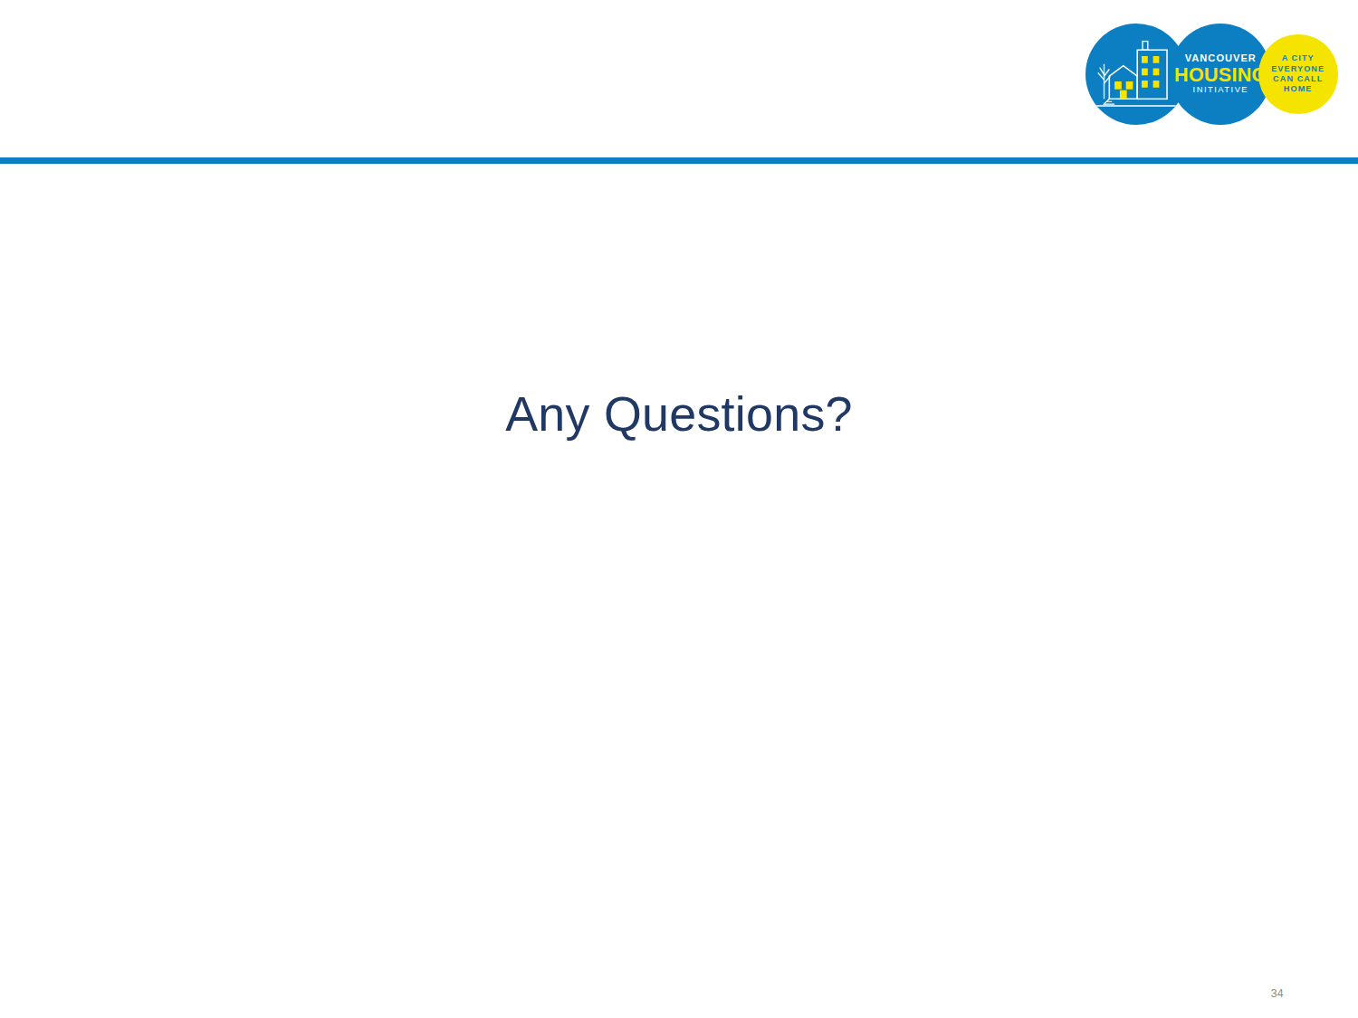VANCOUVER HOUSING INITIATIVE
A CITY EVERYONE CAN CALL HOME
Any Questions?
34